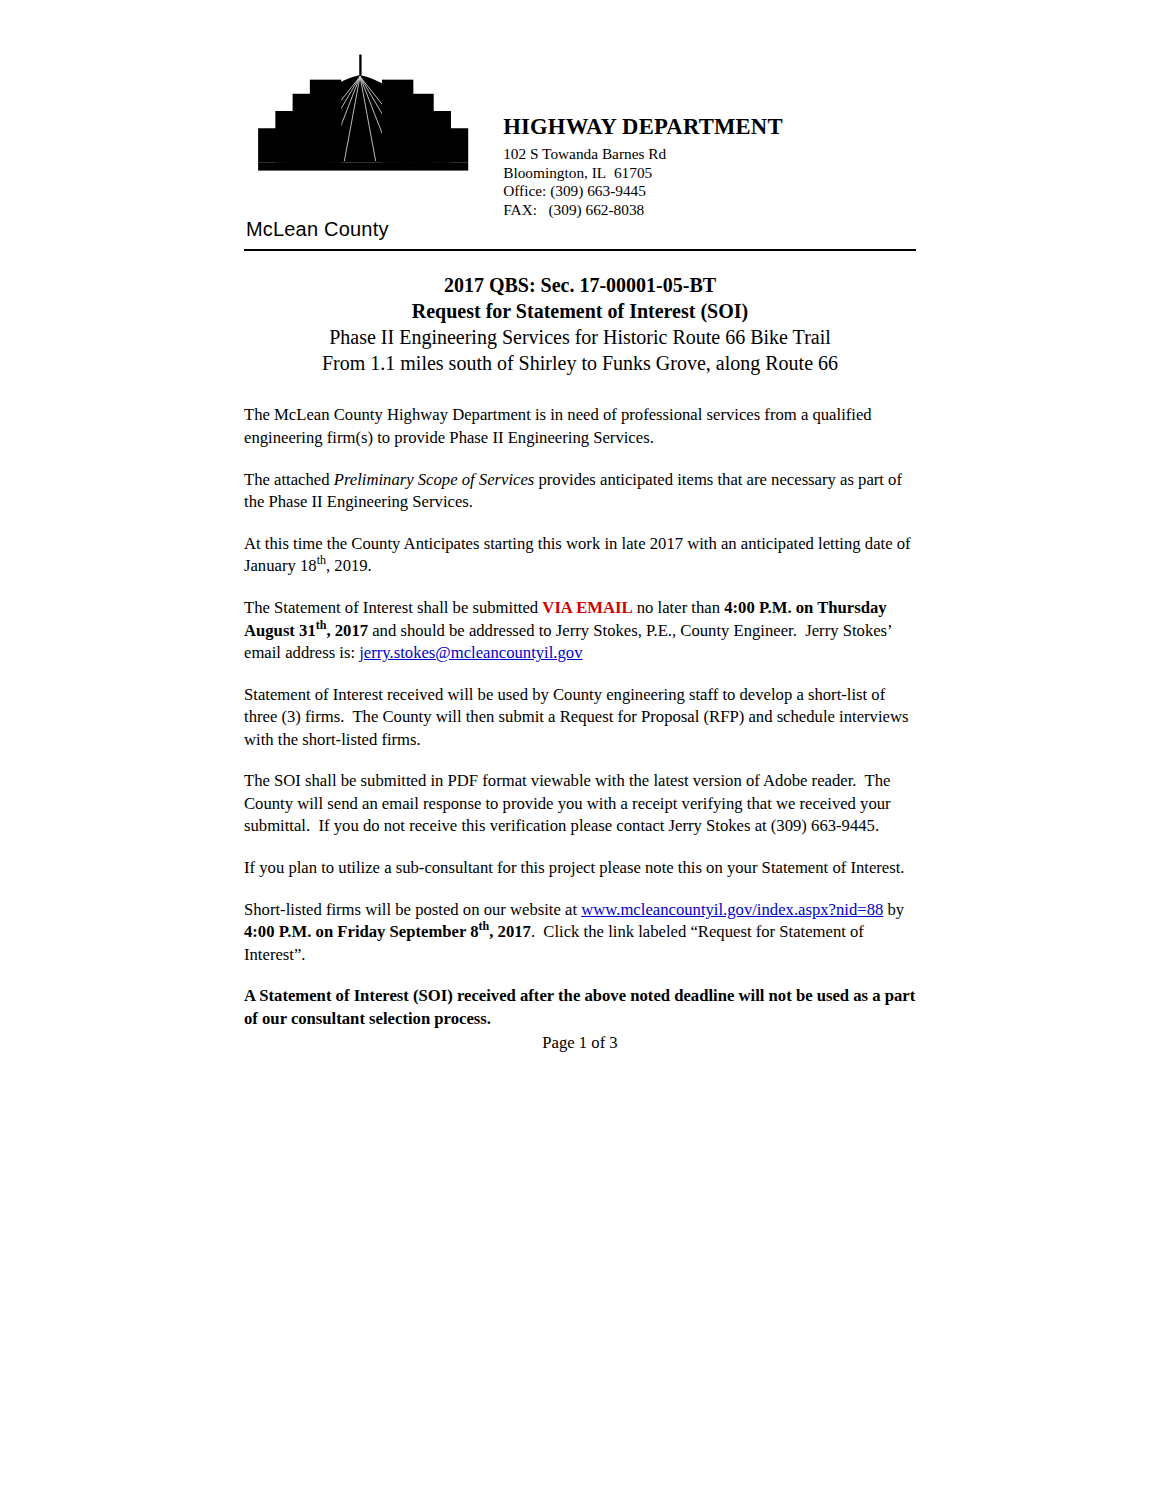McLean County
HIGHWAY DEPARTMENT
102 S Towanda Barnes Rd
Bloomington, IL 61705
Office: (309) 663-9445
FAX: (309) 662-8038
2017 QBS: Sec. 17-00001-05-BT
Request for Statement of Interest (SOI)
Phase II Engineering Services for Historic Route 66 Bike Trail
From 1.1 miles south of Shirley to Funks Grove, along Route 66
The McLean County Highway Department is in need of professional services from a qualified engineering firm(s) to provide Phase II Engineering Services.
The attached Preliminary Scope of Services provides anticipated items that are necessary as part of the Phase II Engineering Services.
At this time the County Anticipates starting this work in late 2017 with an anticipated letting date of January 18th, 2019.
The Statement of Interest shall be submitted VIA EMAIL no later than 4:00 P.M. on Thursday August 31th, 2017 and should be addressed to Jerry Stokes, P.E., County Engineer. Jerry Stokes’ email address is: jerry.stokes@mcleancountyil.gov
Statement of Interest received will be used by County engineering staff to develop a short-list of three (3) firms. The County will then submit a Request for Proposal (RFP) and schedule interviews with the short-listed firms.
The SOI shall be submitted in PDF format viewable with the latest version of Adobe reader. The County will send an email response to provide you with a receipt verifying that we received your submittal. If you do not receive this verification please contact Jerry Stokes at (309) 663-9445.
If you plan to utilize a sub-consultant for this project please note this on your Statement of Interest.
Short-listed firms will be posted on our website at www.mcleancountyil.gov/index.aspx?nid=88 by 4:00 P.M. on Friday September 8th, 2017. Click the link labeled “Request for Statement of Interest”.
A Statement of Interest (SOI) received after the above noted deadline will not be used as a part of our consultant selection process.
Page 1 of 3